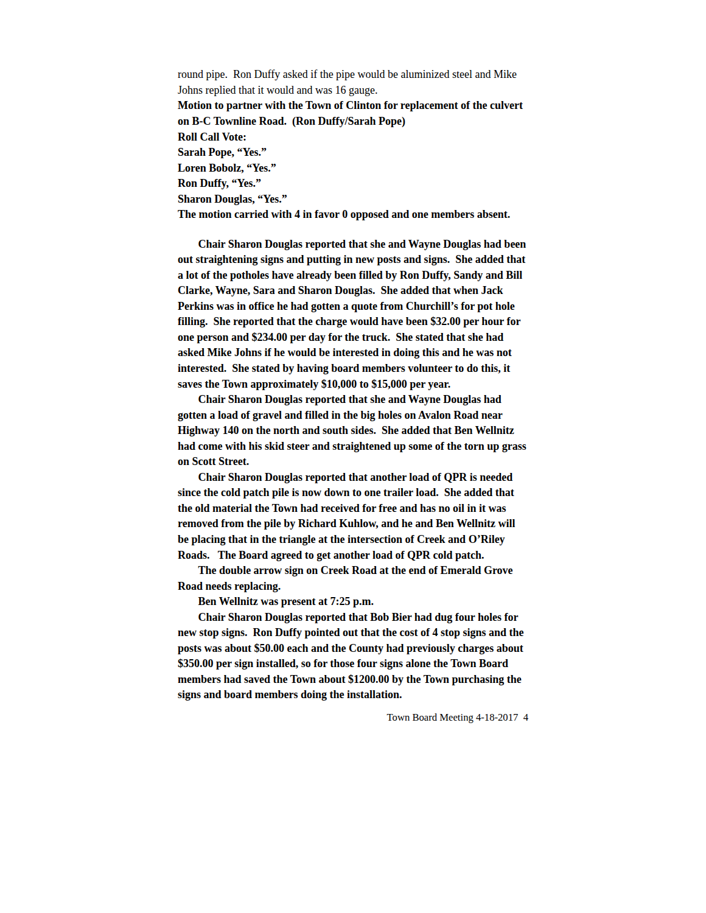round pipe. Ron Duffy asked if the pipe would be aluminized steel and Mike Johns replied that it would and was 16 gauge.
Motion to partner with the Town of Clinton for replacement of the culvert on B-C Townline Road. (Ron Duffy/Sarah Pope)
Roll Call Vote:
Sarah Pope, “Yes.”
Loren Bobolz, “Yes.”
Ron Duffy, “Yes.”
Sharon Douglas, “Yes.”
The motion carried with 4 in favor 0 opposed and one members absent.
Chair Sharon Douglas reported that she and Wayne Douglas had been out straightening signs and putting in new posts and signs. She added that a lot of the potholes have already been filled by Ron Duffy, Sandy and Bill Clarke, Wayne, Sara and Sharon Douglas. She added that when Jack Perkins was in office he had gotten a quote from Churchill’s for pot hole filling. She reported that the charge would have been $32.00 per hour for one person and $234.00 per day for the truck. She stated that she had asked Mike Johns if he would be interested in doing this and he was not interested. She stated by having board members volunteer to do this, it saves the Town approximately $10,000 to $15,000 per year.
Chair Sharon Douglas reported that she and Wayne Douglas had gotten a load of gravel and filled in the big holes on Avalon Road near Highway 140 on the north and south sides. She added that Ben Wellnitz had come with his skid steer and straightened up some of the torn up grass on Scott Street.
Chair Sharon Douglas reported that another load of QPR is needed since the cold patch pile is now down to one trailer load. She added that the old material the Town had received for free and has no oil in it was removed from the pile by Richard Kuhlow, and he and Ben Wellnitz will be placing that in the triangle at the intersection of Creek and O’Riley Roads. The Board agreed to get another load of QPR cold patch.
The double arrow sign on Creek Road at the end of Emerald Grove Road needs replacing.
Ben Wellnitz was present at 7:25 p.m.
Chair Sharon Douglas reported that Bob Bier had dug four holes for new stop signs. Ron Duffy pointed out that the cost of 4 stop signs and the posts was about $50.00 each and the County had previously charges about $350.00 per sign installed, so for those four signs alone the Town Board members had saved the Town about $1200.00 by the Town purchasing the signs and board members doing the installation.
Town Board Meeting 4-18-2017 4